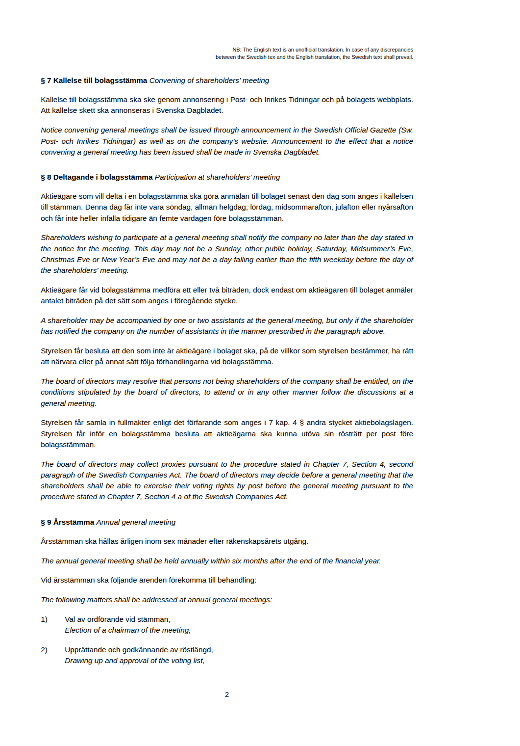NB: The English text is an unofficial translation. In case of any discrepancies
between the Swedish tex and the English translation, the Swedish text shall prevail.
§ 7 Kallelse till bolagsstämma Convening of shareholders’ meeting
Kallelse till bolagsstämma ska ske genom annonsering i Post- och Inrikes Tidningar och på bolagets webbplats. Att kallelse skett ska annonseras i Svenska Dagbladet.
Notice convening general meetings shall be issued through announcement in the Swedish Official Gazette (Sw. Post- och Inrikes Tidningar) as well as on the company’s website. Announcement to the effect that a notice convening a general meeting has been issued shall be made in Svenska Dagbladet.
§ 8 Deltagande i bolagsstämma Participation at shareholders’ meeting
Aktieägare som vill delta i en bolagsstämma ska göra anmälan till bolaget senast den dag som anges i kallelsen till stämman. Denna dag får inte vara söndag, allmän helgdag, lördag, midsommarafton, julafton eller nyårsafton och får inte heller infalla tidigare än femte vardagen före bolagsstämman.
Shareholders wishing to participate at a general meeting shall notify the company no later than the day stated in the notice for the meeting. This day may not be a Sunday, other public holiday, Saturday, Midsummer’s Eve, Christmas Eve or New Year’s Eve and may not be a day falling earlier than the fifth weekday before the day of the shareholders’ meeting.
Aktieägare får vid bolagsstämma medföra ett eller två biträden, dock endast om aktieägaren till bolaget anmäler antalet biträden på det sätt som anges i föregående stycke.
A shareholder may be accompanied by one or two assistants at the general meeting, but only if the shareholder has notified the company on the number of assistants in the manner prescribed in the paragraph above.
Styrelsen får besluta att den som inte är aktieägare i bolaget ska, på de villkor som styrelsen bestämmer, ha rätt att närvara eller på annat sätt följa förhandlingarna vid bolagsstämma.
The board of directors may resolve that persons not being shareholders of the company shall be entitled, on the conditions stipulated by the board of directors, to attend or in any other manner follow the discussions at a general meeting.
Styrelsen får samla in fullmakter enligt det förfarande som anges i 7 kap. 4 § andra stycket aktiebolagslagen. Styrelsen får inför en bolagsstämma besluta att aktieägarna ska kunna utöva sin rösträtt per post före bolagsstämman.
The board of directors may collect proxies pursuant to the procedure stated in Chapter 7, Section 4, second paragraph of the Swedish Companies Act. The board of directors may decide before a general meeting that the shareholders shall be able to exercise their voting rights by post before the general meeting pursuant to the procedure stated in Chapter 7, Section 4 a of the Swedish Companies Act.
§ 9 Årsstämma Annual general meeting
Årsstämman ska hållas årligen inom sex månader efter räkenskapsårets utgång.
The annual general meeting shall be held annually within six months after the end of the financial year.
Vid årsstämman ska följande ärenden förekomma till behandling:
The following matters shall be addressed at annual general meetings:
1) Val av ordförande vid stämman,Election of a chairman of the meeting,
2) Upprättande och godkännande av röstlängd,Drawing up and approval of the voting list,
2